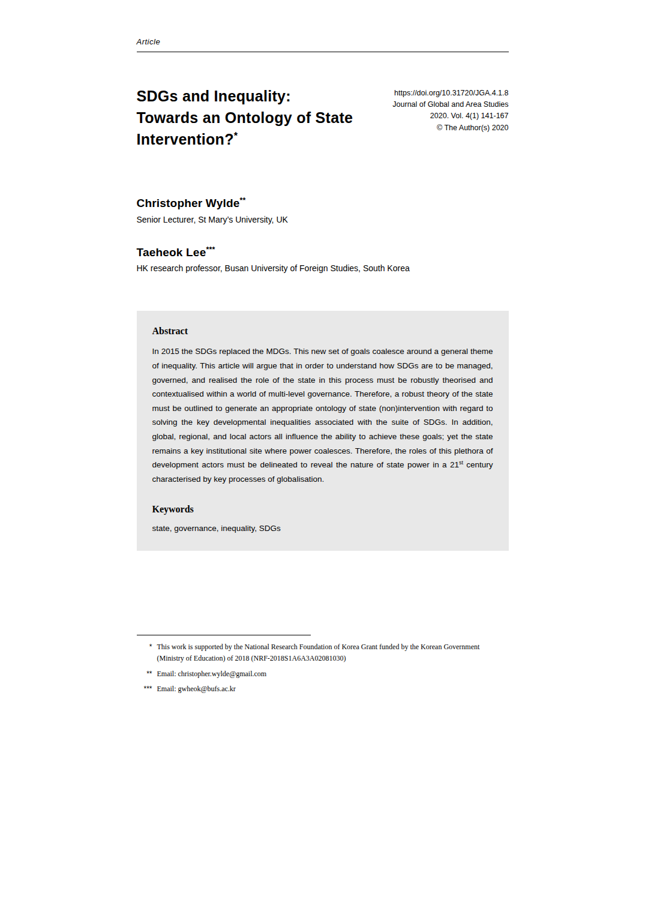Article
SDGs and Inequality:
Towards an Ontology of State Intervention?*
https://doi.org/10.31720/JGA.4.1.8
Journal of Global and Area Studies
2020. Vol. 4(1) 141-167
© The Author(s) 2020
Christopher Wylde**
Senior Lecturer, St Mary’s University, UK
Taeheok Lee***
HK research professor, Busan University of Foreign Studies, South Korea
Abstract
In 2015 the SDGs replaced the MDGs. This new set of goals coalesce around a general theme of inequality. This article will argue that in order to understand how SDGs are to be managed, governed, and realised the role of the state in this process must be robustly theorised and contextualised within a world of multi-level governance. Therefore, a robust theory of the state must be outlined to generate an appropriate ontology of state (non)intervention with regard to solving the key developmental inequalities associated with the suite of SDGs. In addition, global, regional, and local actors all influence the ability to achieve these goals; yet the state remains a key institutional site where power coalesces. Therefore, the roles of this plethora of development actors must be delineated to reveal the nature of state power in a 21st century characterised by key processes of globalisation.
Keywords
state, governance, inequality, SDGs
*
This work is supported by the National Research Foundation of Korea Grant funded by the Korean Government (Ministry of Education) of 2018 (NRF-2018S1A6A3A02081030)
**
Email: christopher.wylde@gmail.com
***
Email: gwheok@bufs.ac.kr